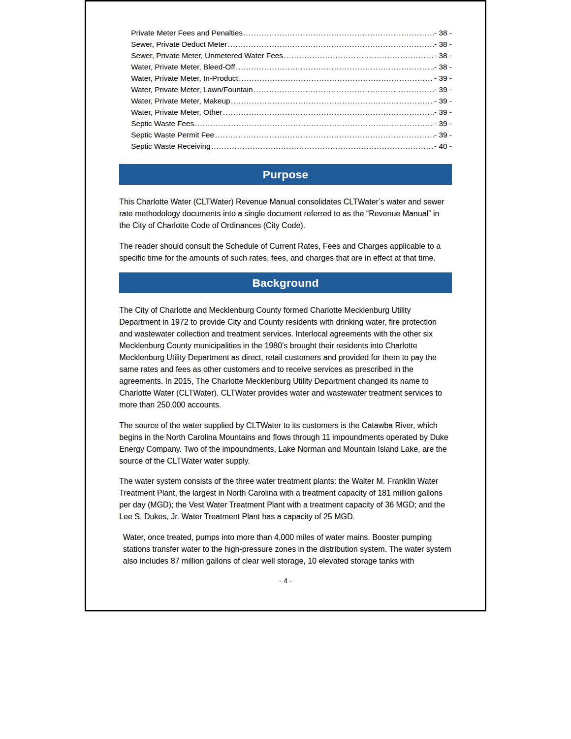Private Meter Fees and Penalties.....................................................................................- 38 -
Sewer, Private Deduct Meter.........................................................................................- 38 -
Sewer, Private Meter, Unmetered Water Fees....................................................................- 38 -
Water, Private Meter, Bleed-Off.......................................................................................- 38 -
Water, Private Meter, In-Product.....................................................................................- 39 -
Water, Private Meter, Lawn/Fountain..............................................................................- 39 -
Water, Private Meter, Makeup........................................................................................- 39 -
Water, Private Meter, Other...........................................................................................- 39 -
Septic Waste Fees.....................................................................................................- 39 -
Septic Waste Permit Fee..............................................................................................- 39 -
Septic Waste Receiving................................................................................................- 40 -
Purpose
This Charlotte Water (CLTWater) Revenue Manual consolidates CLTWater’s water and sewer rate methodology documents into a single document referred to as the “Revenue Manual” in the City of Charlotte Code of Ordinances (City Code).
The reader should consult the Schedule of Current Rates, Fees and Charges applicable to a specific time for the amounts of such rates, fees, and charges that are in effect at that time.
Background
The City of Charlotte and Mecklenburg County formed Charlotte Mecklenburg Utility Department in 1972 to provide City and County residents with drinking water, fire protection and wastewater collection and treatment services. Interlocal agreements with the other six Mecklenburg County municipalities in the 1980’s brought their residents into Charlotte Mecklenburg Utility Department as direct, retail customers and provided for them to pay the same rates and fees as other customers and to receive services as prescribed in the agreements. In 2015, The Charlotte Mecklenburg Utility Department changed its name to Charlotte Water (CLTWater). CLTWater provides water and wastewater treatment services to more than 250,000 accounts.
The source of the water supplied by CLTWater to its customers is the Catawba River, which begins in the North Carolina Mountains and flows through 11 impoundments operated by Duke Energy Company. Two of the impoundments, Lake Norman and Mountain Island Lake, are the source of the CLTWater water supply.
The water system consists of the three water treatment plants: the Walter M. Franklin Water Treatment Plant, the largest in North Carolina with a treatment capacity of 181 million gallons per day (MGD); the Vest Water Treatment Plant with a treatment capacity of 36 MGD; and the Lee S. Dukes, Jr. Water Treatment Plant has a capacity of 25 MGD.
Water, once treated, pumps into more than 4,000 miles of water mains. Booster pumping stations transfer water to the high-pressure zones in the distribution system. The water system also includes 87 million gallons of clear well storage, 10 elevated storage tanks with
- 4 -